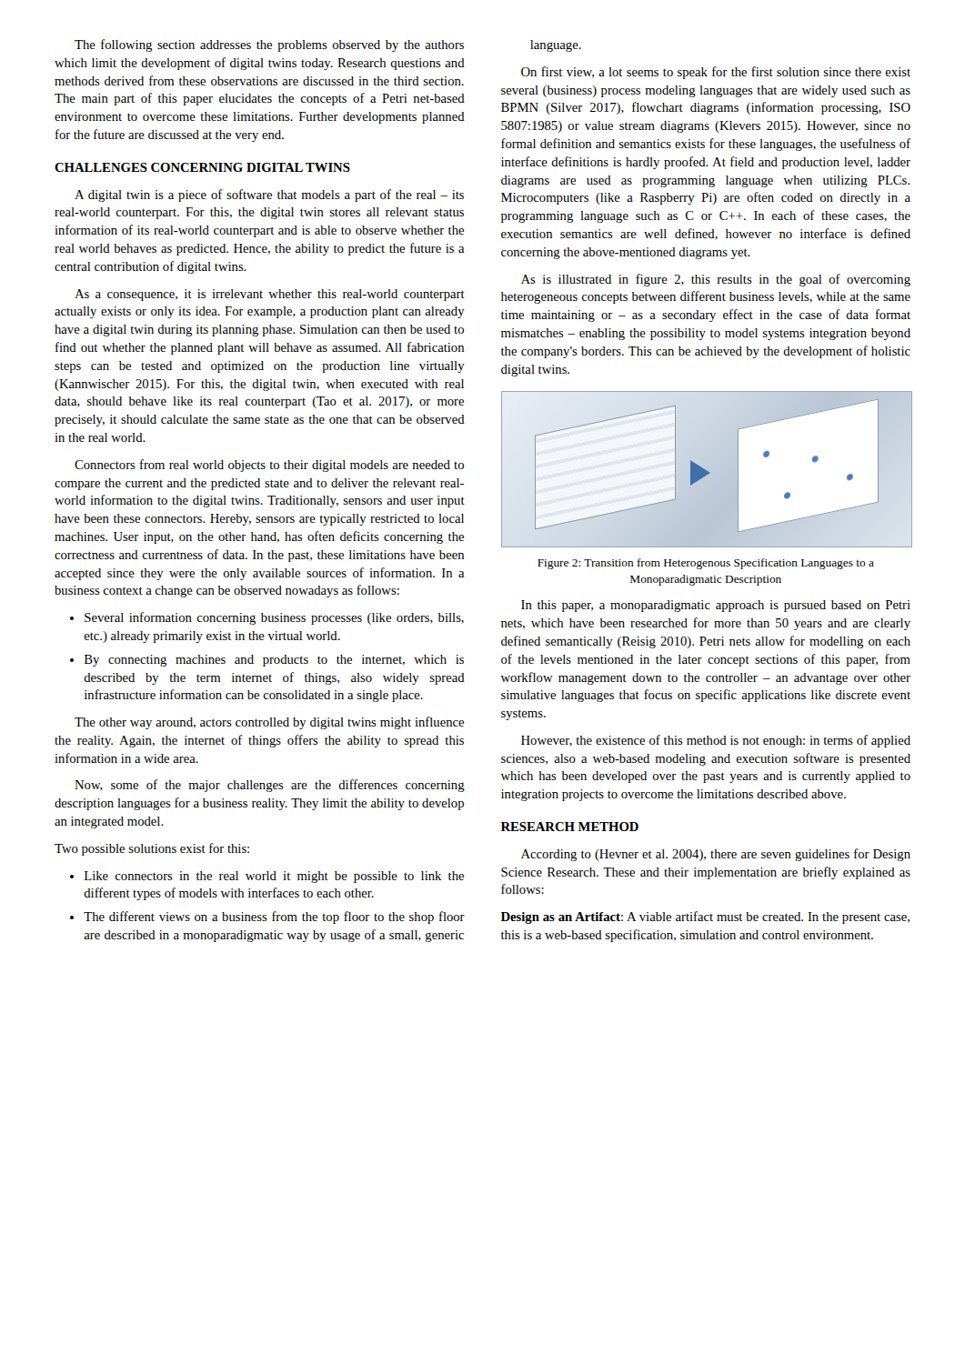The following section addresses the problems observed by the authors which limit the development of digital twins today. Research questions and methods derived from these observations are discussed in the third section. The main part of this paper elucidates the concepts of a Petri net-based environment to overcome these limitations. Further developments planned for the future are discussed at the very end.
Challenges Concerning Digital Twins
A digital twin is a piece of software that models a part of the real – its real-world counterpart. For this, the digital twin stores all relevant status information of its real-world counterpart and is able to observe whether the real world behaves as predicted. Hence, the ability to predict the future is a central contribution of digital twins.
As a consequence, it is irrelevant whether this real-world counterpart actually exists or only its idea. For example, a production plant can already have a digital twin during its planning phase. Simulation can then be used to find out whether the planned plant will behave as assumed. All fabrication steps can be tested and optimized on the production line virtually (Kannwischer 2015). For this, the digital twin, when executed with real data, should behave like its real counterpart (Tao et al. 2017), or more precisely, it should calculate the same state as the one that can be observed in the real world.
Connectors from real world objects to their digital models are needed to compare the current and the predicted state and to deliver the relevant real-world information to the digital twins. Traditionally, sensors and user input have been these connectors. Hereby, sensors are typically restricted to local machines. User input, on the other hand, has often deficits concerning the correctness and currentness of data. In the past, these limitations have been accepted since they were the only available sources of information. In a business context a change can be observed nowadays as follows:
Several information concerning business processes (like orders, bills, etc.) already primarily exist in the virtual world.
By connecting machines and products to the internet, which is described by the term internet of things, also widely spread infrastructure information can be consolidated in a single place.
The other way around, actors controlled by digital twins might influence the reality. Again, the internet of things offers the ability to spread this information in a wide area.
Now, some of the major challenges are the differences concerning description languages for a business reality. They limit the ability to develop an integrated model.
Two possible solutions exist for this:
Like connectors in the real world it might be possible to link the different types of models with interfaces to each other.
The different views on a business from the top floor to the shop floor are described in a monoparadigmatic way by usage of a small, generic language.
On first view, a lot seems to speak for the first solution since there exist several (business) process modeling languages that are widely used such as BPMN (Silver 2017), flowchart diagrams (information processing, ISO 5807:1985) or value stream diagrams (Klevers 2015). However, since no formal definition and semantics exists for these languages, the usefulness of interface definitions is hardly proofed. At field and production level, ladder diagrams are used as programming language when utilizing PLCs. Microcomputers (like a Raspberry Pi) are often coded on directly in a programming language such as C or C++. In each of these cases, the execution semantics are well defined, however no interface is defined concerning the above-mentioned diagrams yet.
As is illustrated in figure 2, this results in the goal of overcoming heterogeneous concepts between different business levels, while at the same time maintaining or – as a secondary effect in the case of data format mismatches – enabling the possibility to model systems integration beyond the company's borders. This can be achieved by the development of holistic digital twins.
Figure 2: Transition from Heterogenous Specification Languages to a Monoparadigmatic Description
In this paper, a monoparadigmatic approach is pursued based on Petri nets, which have been researched for more than 50 years and are clearly defined semantically (Reisig 2010). Petri nets allow for modelling on each of the levels mentioned in the later concept sections of this paper, from workflow management down to the controller – an advantage over other simulative languages that focus on specific applications like discrete event systems.
However, the existence of this method is not enough: in terms of applied sciences, also a web-based modeling and execution software is presented which has been developed over the past years and is currently applied to integration projects to overcome the limitations described above.
Research Method
According to (Hevner et al. 2004), there are seven guidelines for Design Science Research. These and their implementation are briefly explained as follows:
Design as an Artifact: A viable artifact must be created. In the present case, this is a web-based specification, simulation and control environment.